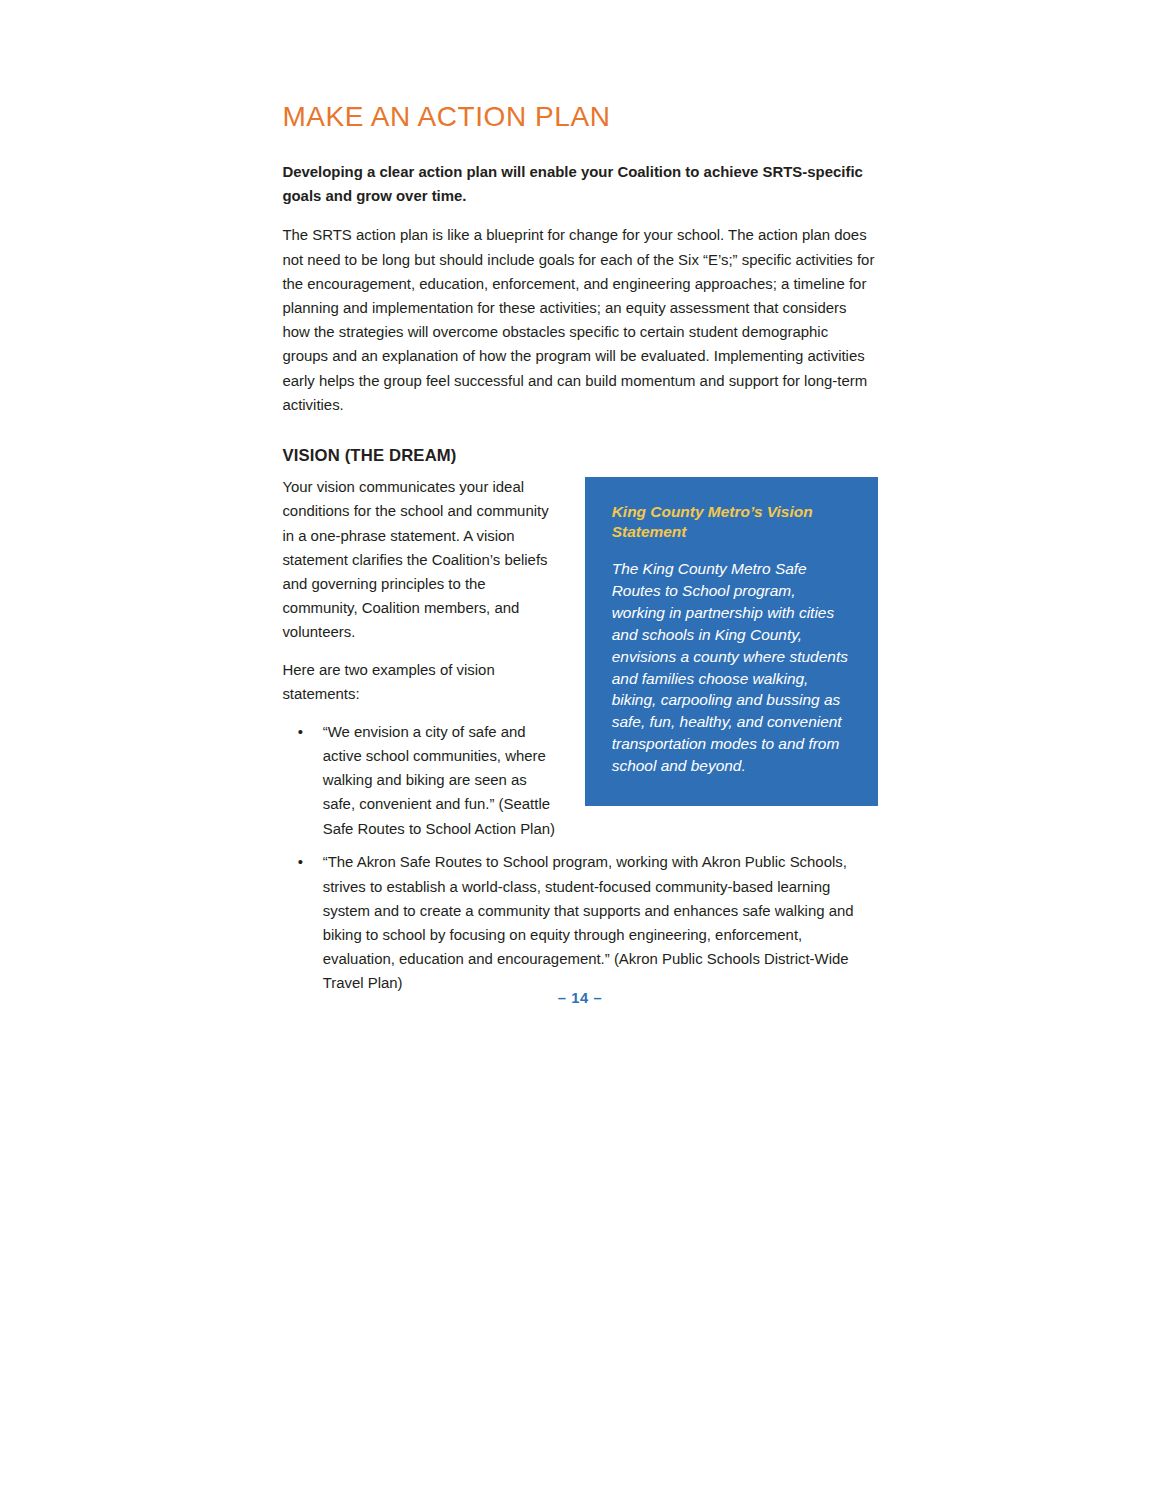Make an Action Plan
Developing a clear action plan will enable your Coalition to achieve SRTS-specific goals and grow over time.
The SRTS action plan is like a blueprint for change for your school. The action plan does not need to be long but should include goals for each of the Six “E’s;” specific activities for the encouragement, education, enforcement, and engineering approaches; a timeline for planning and implementation for these activities; an equity assessment that considers how the strategies will overcome obstacles specific to certain student demographic groups and an explanation of how the program will be evaluated. Implementing activities early helps the group feel successful and can build momentum and support for long-term activities.
Vision (The Dream)
King County Metro’s Vision Statement
The King County Metro Safe Routes to School program, working in partnership with cities and schools in King County, envisions a county where students and families choose walking, biking, carpooling and bussing as safe, fun, healthy, and convenient transportation modes to and from school and beyond.
Your vision communicates your ideal conditions for the school and community in a one-phrase statement. A vision statement clarifies the Coalition’s beliefs and governing principles to the community, Coalition members, and volunteers.
Here are two examples of vision statements:
“We envision a city of safe and active school communities, where walking and biking are seen as safe, convenient and fun.” (Seattle Safe Routes to School Action Plan)
“The Akron Safe Routes to School program, working with Akron Public Schools, strives to establish a world-class, student-focused community-based learning system and to create a community that supports and enhances safe walking and biking to school by focusing on equity through engineering, enforcement, evaluation, education and encouragement.” (Akron Public Schools District-Wide Travel Plan)
– 14 –